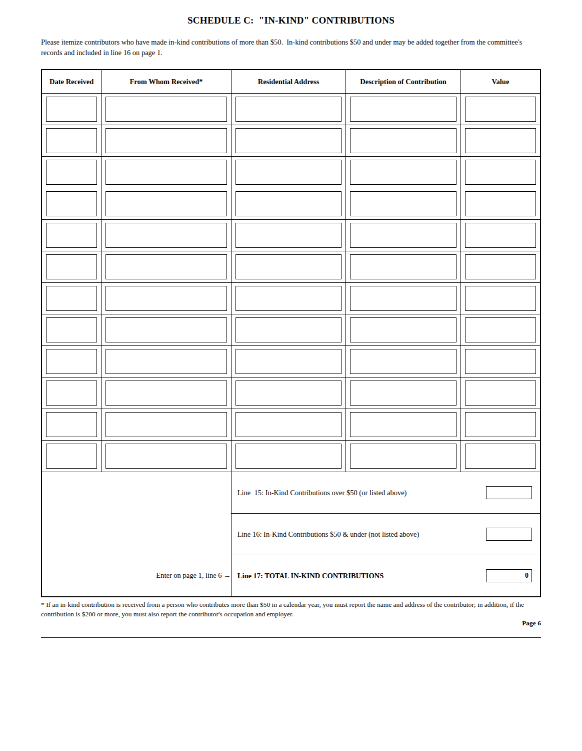SCHEDULE C: "IN-KIND" CONTRIBUTIONS
Please itemize contributors who have made in-kind contributions of more than $50. In-kind contributions $50 and under may be added together from the committee's records and included in line 16 on page 1.
| Date Received | From Whom Received* | Residential Address | Description of Contribution | Value |
| --- | --- | --- | --- | --- |
| | | / Line 15: In-Kind Contributions over $50 (or listed above) / / |
| | | / Line 16: In-Kind Contributions $50 & under (not listed above) / / |
| Enter on page 1, line 6 → | / Line 17: TOTAL IN-KIND CONTRIBUTIONS / 0 / |
* If an in-kind contribution is received from a person who contributes more than $50 in a calendar year, you must report the name and address of the contributor; in addition, if the contribution is $200 or more, you must also report the contributor's occupation and employer. Page 6